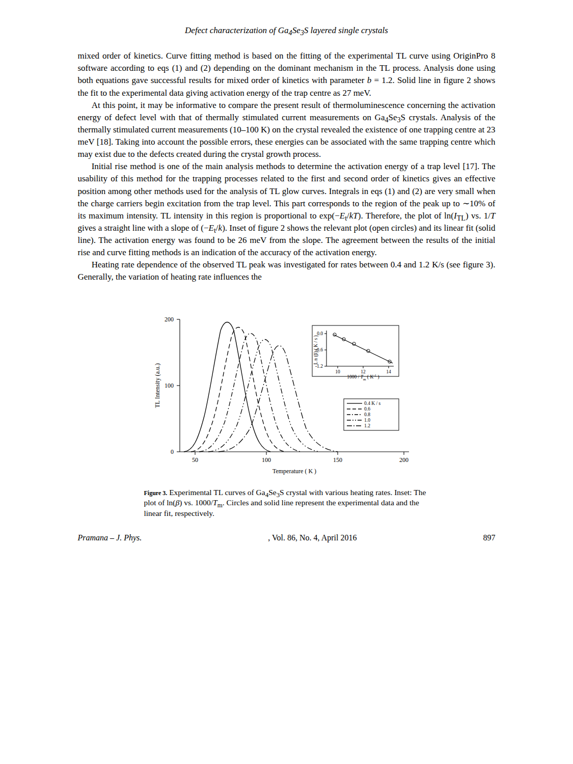Defect characterization of Ga4Se3S layered single crystals
mixed order of kinetics. Curve fitting method is based on the fitting of the experimental TL curve using OriginPro 8 software according to eqs (1) and (2) depending on the dominant mechanism in the TL process. Analysis done using both equations gave successful results for mixed order of kinetics with parameter b = 1.2. Solid line in figure 2 shows the fit to the experimental data giving activation energy of the trap centre as 27 meV.
At this point, it may be informative to compare the present result of thermoluminescence concerning the activation energy of defect level with that of thermally stimulated current measurements on Ga4Se3S crystals. Analysis of the thermally stimulated current measurements (10–100 K) on the crystal revealed the existence of one trapping centre at 23 meV [18]. Taking into account the possible errors, these energies can be associated with the same trapping centre which may exist due to the defects created during the crystal growth process.
Initial rise method is one of the main analysis methods to determine the activation energy of a trap level [17]. The usability of this method for the trapping processes related to the first and second order of kinetics gives an effective position among other methods used for the analysis of TL glow curves. Integrals in eqs (1) and (2) are very small when the charge carriers begin excitation from the trap level. This part corresponds to the region of the peak up to ∼10% of its maximum intensity. TL intensity in this region is proportional to exp(−Et/kT). Therefore, the plot of ln(ITL) vs. 1/T gives a straight line with a slope of (−Et/k). Inset of figure 2 shows the relevant plot (open circles) and its linear fit (solid line). The activation energy was found to be 26 meV from the slope. The agreement between the results of the initial rise and curve fitting methods is an indication of the accuracy of the activation energy.
Heating rate dependence of the observed TL peak was investigated for rates between 0.4 and 1.2 K/s (see figure 3). Generally, the variation of heating rate influences the
0 100 200 50 100 150 200 Temperature ( K ) TL Intensity (a.u.) 0.0 -0.6 -1.2 10 12 14 1000 / Tm ( K-1 ) L n (β) ( K / s ) 0.4 K / s 0.6 0.8 1.0 1.2
Figure 3. Experimental TL curves of Ga4Se3S crystal with various heating rates. Inset: The plot of ln(β) vs. 1000/Tm. Circles and solid line represent the experimental data and the linear fit, respectively.
Pramana – J. Phys., Vol. 86, No. 4, April 2016 897